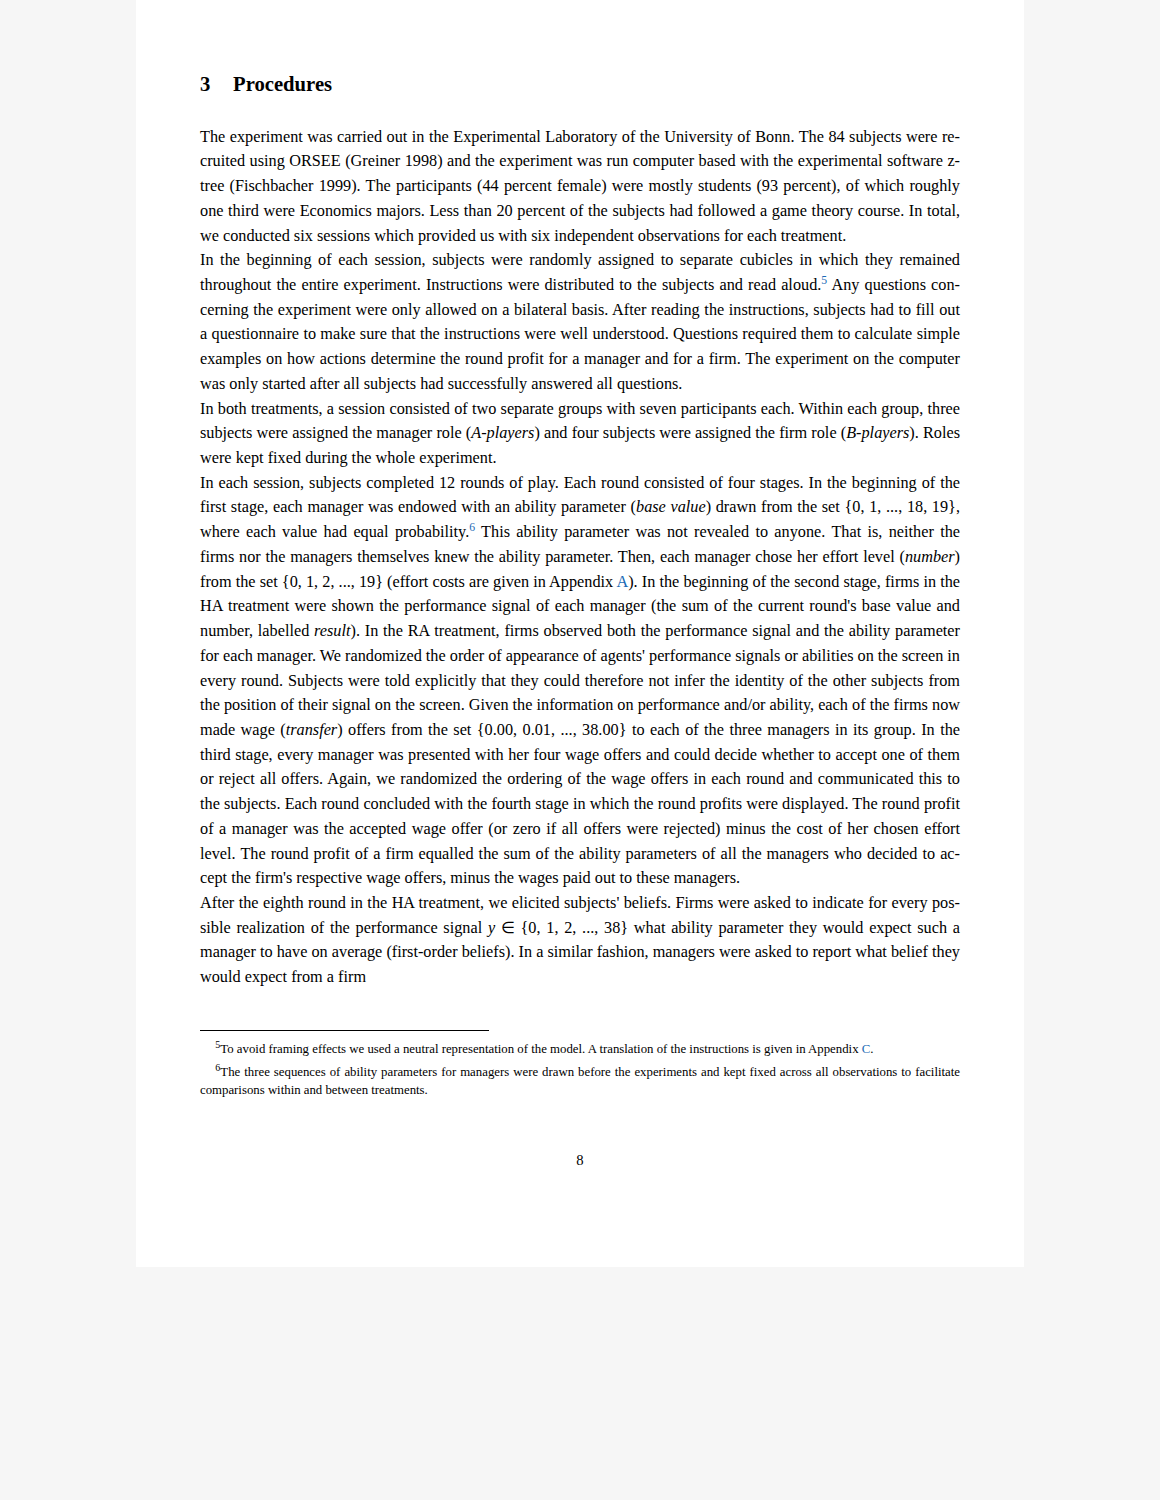3 Procedures
The experiment was carried out in the Experimental Laboratory of the University of Bonn. The 84 subjects were recruited using ORSEE (Greiner 1998) and the experiment was run computer based with the experimental software z-tree (Fischbacher 1999). The participants (44 percent female) were mostly students (93 percent), of which roughly one third were Economics majors. Less than 20 percent of the subjects had followed a game theory course. In total, we conducted six sessions which provided us with six independent observations for each treatment.
In the beginning of each session, subjects were randomly assigned to separate cubicles in which they remained throughout the entire experiment. Instructions were distributed to the subjects and read aloud.5 Any questions concerning the experiment were only allowed on a bilateral basis. After reading the instructions, subjects had to fill out a questionnaire to make sure that the instructions were well understood. Questions required them to calculate simple examples on how actions determine the round profit for a manager and for a firm. The experiment on the computer was only started after all subjects had successfully answered all questions.
In both treatments, a session consisted of two separate groups with seven participants each. Within each group, three subjects were assigned the manager role (A-players) and four subjects were assigned the firm role (B-players). Roles were kept fixed during the whole experiment.
In each session, subjects completed 12 rounds of play. Each round consisted of four stages. In the beginning of the first stage, each manager was endowed with an ability parameter (base value) drawn from the set {0, 1, ..., 18, 19}, where each value had equal probability.6 This ability parameter was not revealed to anyone. That is, neither the firms nor the managers themselves knew the ability parameter. Then, each manager chose her effort level (number) from the set {0, 1, 2, ..., 19} (effort costs are given in Appendix A). In the beginning of the second stage, firms in the HA treatment were shown the performance signal of each manager (the sum of the current round's base value and number, labelled result). In the RA treatment, firms observed both the performance signal and the ability parameter for each manager. We randomized the order of appearance of agents' performance signals or abilities on the screen in every round. Subjects were told explicitly that they could therefore not infer the identity of the other subjects from the position of their signal on the screen. Given the information on performance and/or ability, each of the firms now made wage (transfer) offers from the set {0.00, 0.01, ..., 38.00} to each of the three managers in its group. In the third stage, every manager was presented with her four wage offers and could decide whether to accept one of them or reject all offers. Again, we randomized the ordering of the wage offers in each round and communicated this to the subjects. Each round concluded with the fourth stage in which the round profits were displayed. The round profit of a manager was the accepted wage offer (or zero if all offers were rejected) minus the cost of her chosen effort level. The round profit of a firm equalled the sum of the ability parameters of all the managers who decided to accept the firm's respective wage offers, minus the wages paid out to these managers.
After the eighth round in the HA treatment, we elicited subjects' beliefs. Firms were asked to indicate for every possible realization of the performance signal y ∈ {0, 1, 2, ..., 38} what ability parameter they would expect such a manager to have on average (first-order beliefs). In a similar fashion, managers were asked to report what belief they would expect from a firm
5To avoid framing effects we used a neutral representation of the model. A translation of the instructions is given in Appendix C.
6The three sequences of ability parameters for managers were drawn before the experiments and kept fixed across all observations to facilitate comparisons within and between treatments.
8